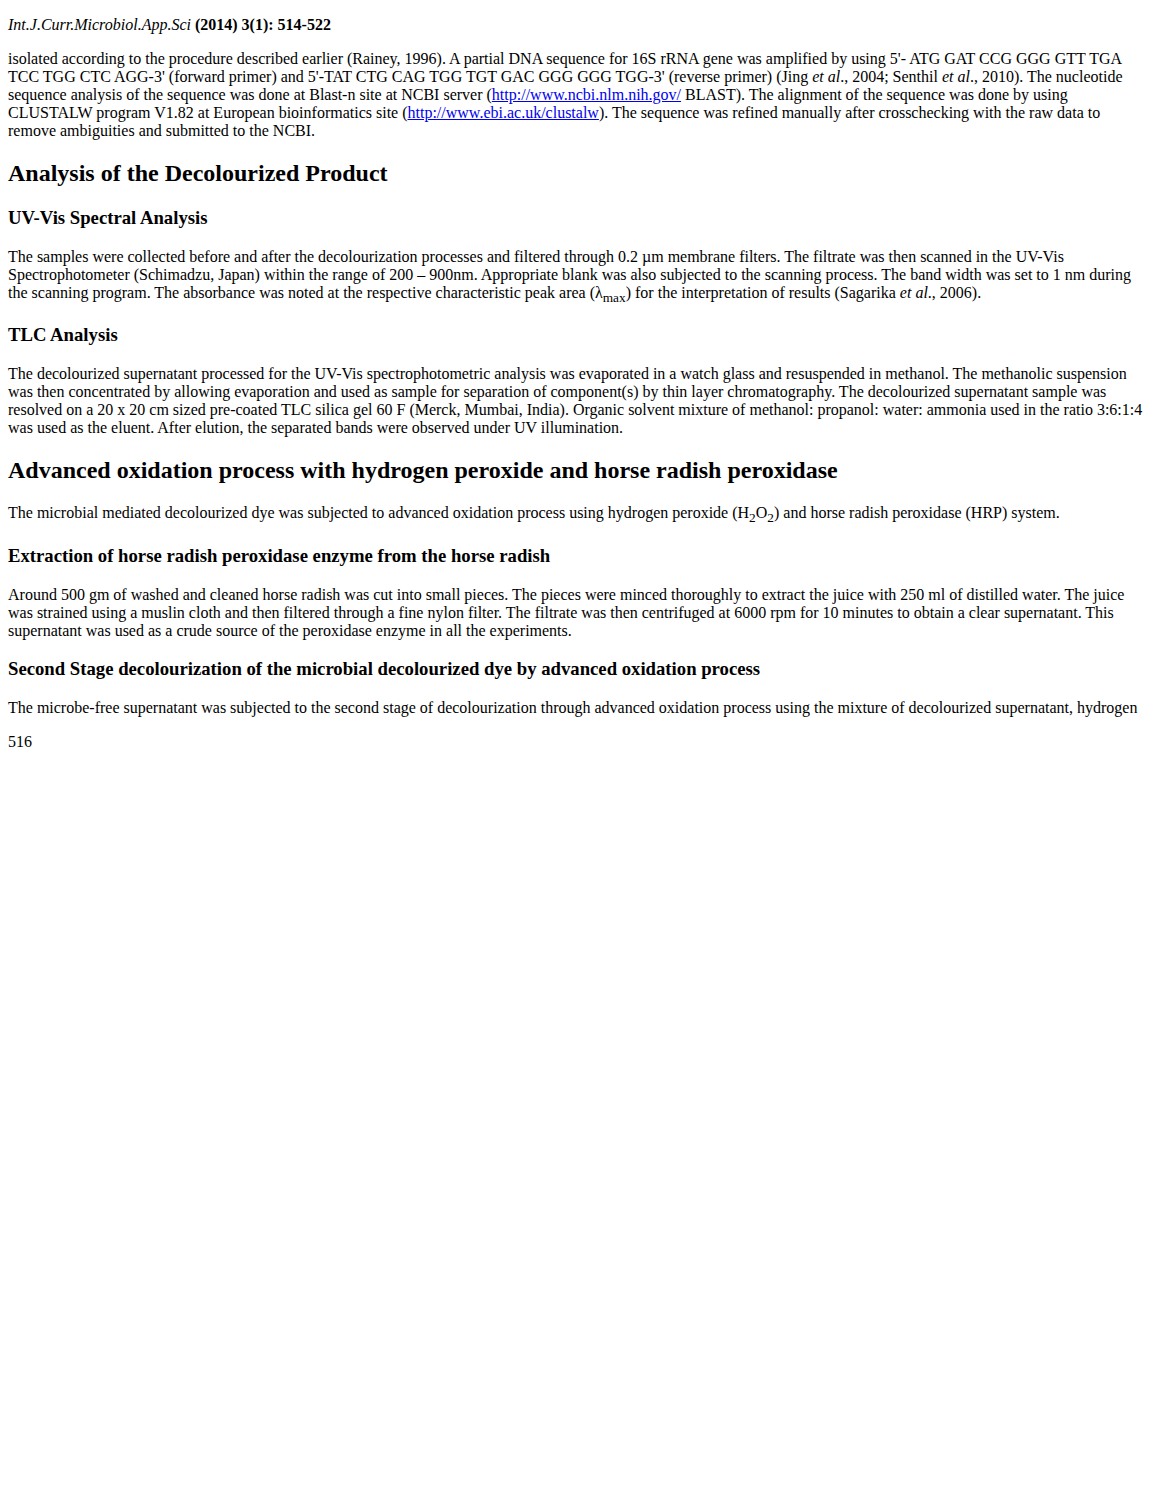Int.J.Curr.Microbiol.App.Sci (2014) 3(1): 514-522
isolated according to the procedure described earlier (Rainey, 1996). A partial DNA sequence for 16S rRNA gene was amplified by using 5'- ATG GAT CCG GGG GTT TGA TCC TGG CTC AGG-3' (forward primer) and 5'-TAT CTG CAG TGG TGT GAC GGG GGG TGG-3' (reverse primer) (Jing et al., 2004; Senthil et al., 2010). The nucleotide sequence analysis of the sequence was done at Blast-n site at NCBI server (http://www.ncbi.nlm.nih.gov/ BLAST). The alignment of the sequence was done by using CLUSTALW program V1.82 at European bioinformatics site (http://www.ebi.ac.uk/clustalw). The sequence was refined manually after crosschecking with the raw data to remove ambiguities and submitted to the NCBI.
Analysis of the Decolourized Product
UV-Vis Spectral Analysis
The samples were collected before and after the decolourization processes and filtered through 0.2 µm membrane filters. The filtrate was then scanned in the UV-Vis Spectrophotometer (Schimadzu, Japan) within the range of 200 – 900nm. Appropriate blank was also subjected to the scanning process. The band width was set to 1 nm during the scanning program. The absorbance was noted at the respective characteristic peak area (λmax) for the interpretation of results (Sagarika et al., 2006).
TLC Analysis
The decolourized supernatant processed for the UV-Vis spectrophotometric analysis was evaporated in a watch glass and resuspended in methanol. The methanolic suspension was then concentrated by allowing evaporation and used as sample for separation of component(s) by thin layer chromatography. The decolourized supernatant sample was resolved on a 20 x 20 cm sized pre-coated TLC silica gel 60 F (Merck, Mumbai, India). Organic solvent mixture of methanol: propanol: water: ammonia used in the ratio 3:6:1:4 was used as the eluent. After elution, the separated bands were observed under UV illumination.
Advanced oxidation process with hydrogen peroxide and horse radish peroxidase
The microbial mediated decolourized dye was subjected to advanced oxidation process using hydrogen peroxide (H2O2) and horse radish peroxidase (HRP) system.
Extraction of horse radish peroxidase enzyme from the horse radish
Around 500 gm of washed and cleaned horse radish was cut into small pieces. The pieces were minced thoroughly to extract the juice with 250 ml of distilled water. The juice was strained using a muslin cloth and then filtered through a fine nylon filter. The filtrate was then centrifuged at 6000 rpm for 10 minutes to obtain a clear supernatant. This supernatant was used as a crude source of the peroxidase enzyme in all the experiments.
Second Stage decolourization of the microbial decolourized dye by advanced oxidation process
The microbe-free supernatant was subjected to the second stage of decolourization through advanced oxidation process using the mixture of decolourized supernatant, hydrogen
516